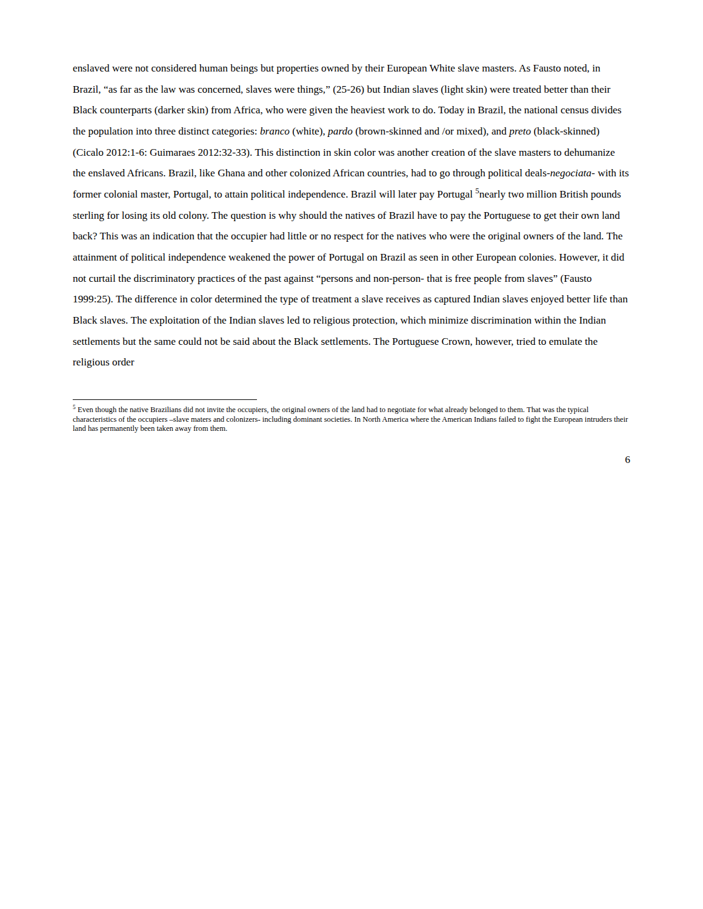enslaved were not considered human beings but properties owned by their European White slave masters. As Fausto noted, in Brazil, “as far as the law was concerned, slaves were things,” (25-26) but Indian slaves (light skin) were treated better than their Black counterparts (darker skin) from Africa, who were given the heaviest work to do. Today in Brazil, the national census divides the population into three distinct categories: branco (white), pardo (brown-skinned and /or mixed), and preto (black-skinned) (Cicalo 2012:1-6: Guimaraes 2012:32-33). This distinction in skin color was another creation of the slave masters to dehumanize the enslaved Africans. Brazil, like Ghana and other colonized African countries, had to go through political deals-negociata- with its former colonial master, Portugal, to attain political independence. Brazil will later pay Portugal 5nearly two million British pounds sterling for losing its old colony. The question is why should the natives of Brazil have to pay the Portuguese to get their own land back? This was an indication that the occupier had little or no respect for the natives who were the original owners of the land. The attainment of political independence weakened the power of Portugal on Brazil as seen in other European colonies. However, it did not curtail the discriminatory practices of the past against “persons and non-person- that is free people from slaves” (Fausto 1999:25). The difference in color determined the type of treatment a slave receives as captured Indian slaves enjoyed better life than Black slaves. The exploitation of the Indian slaves led to religious protection, which minimize discrimination within the Indian settlements but the same could not be said about the Black settlements. The Portuguese Crown, however, tried to emulate the religious order
5 Even though the native Brazilians did not invite the occupiers, the original owners of the land had to negotiate for what already belonged to them. That was the typical characteristics of the occupiers –slave maters and colonizers- including dominant societies. In North America where the American Indians failed to fight the European intruders their land has permanently been taken away from them.
6